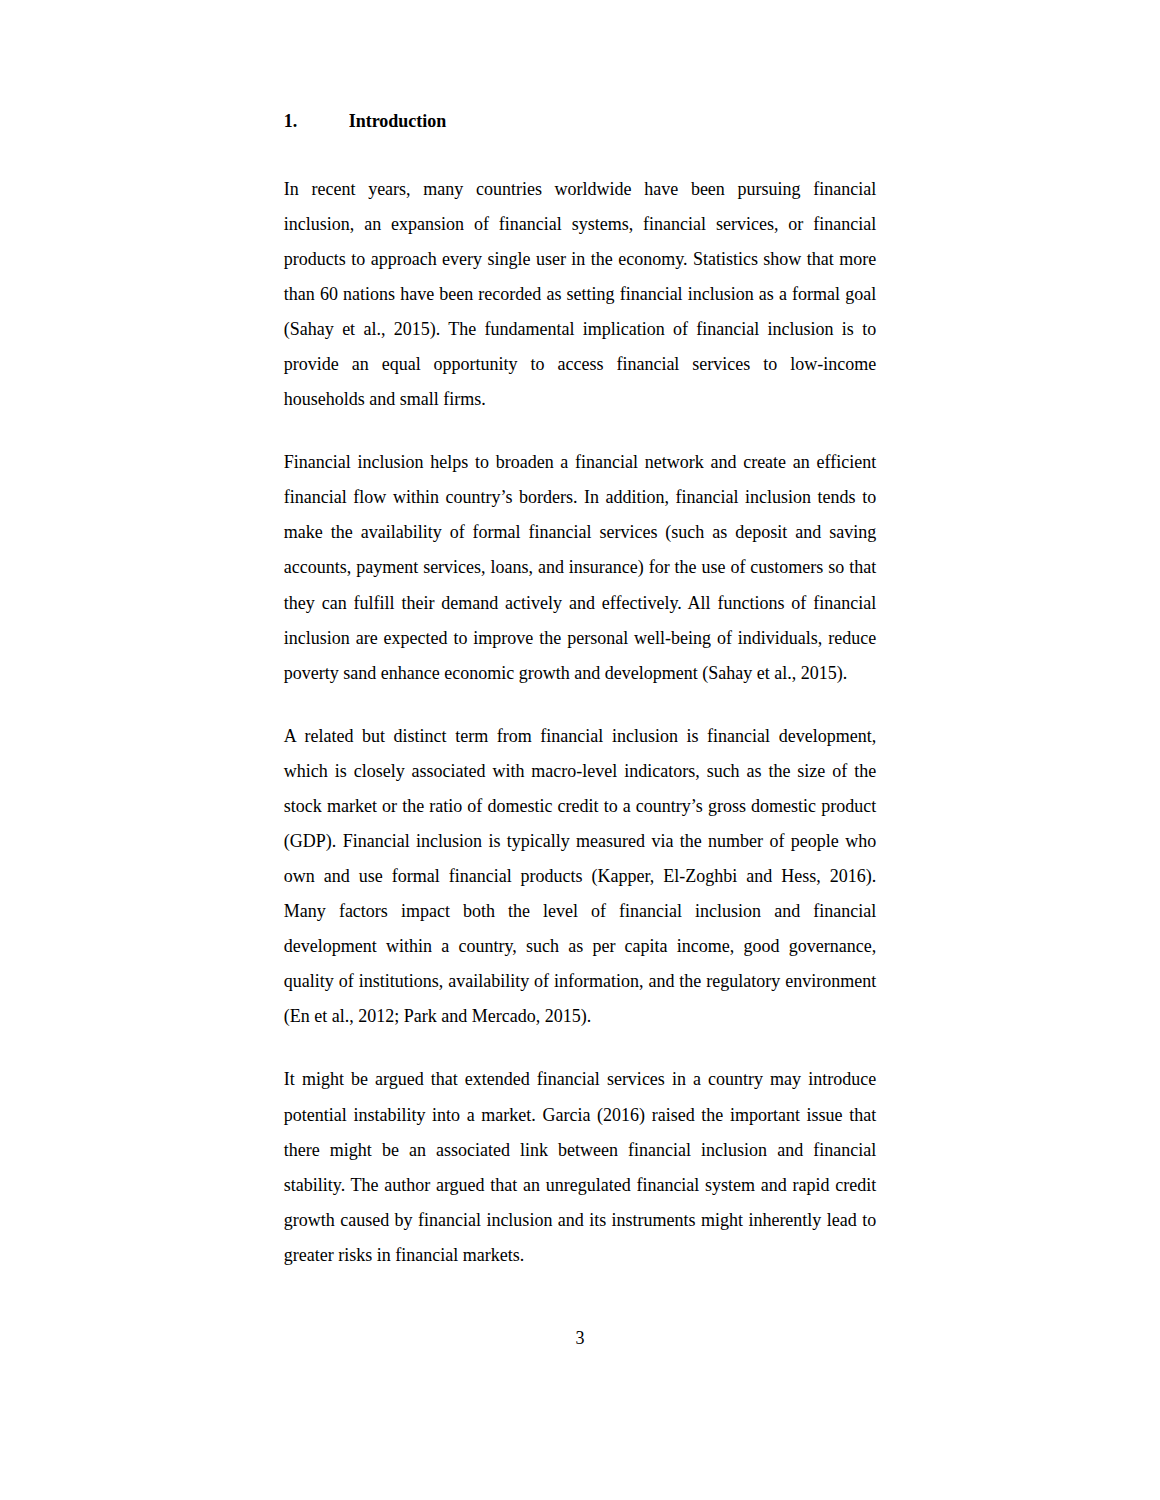1. Introduction
In recent years, many countries worldwide have been pursuing financial inclusion, an expansion of financial systems, financial services, or financial products to approach every single user in the economy. Statistics show that more than 60 nations have been recorded as setting financial inclusion as a formal goal (Sahay et al., 2015). The fundamental implication of financial inclusion is to provide an equal opportunity to access financial services to low-income households and small firms.
Financial inclusion helps to broaden a financial network and create an efficient financial flow within country’s borders. In addition, financial inclusion tends to make the availability of formal financial services (such as deposit and saving accounts, payment services, loans, and insurance) for the use of customers so that they can fulfill their demand actively and effectively. All functions of financial inclusion are expected to improve the personal well-being of individuals, reduce poverty sand enhance economic growth and development (Sahay et al., 2015).
A related but distinct term from financial inclusion is financial development, which is closely associated with macro-level indicators, such as the size of the stock market or the ratio of domestic credit to a country’s gross domestic product (GDP). Financial inclusion is typically measured via the number of people who own and use formal financial products (Kapper, El-Zoghbi and Hess, 2016). Many factors impact both the level of financial inclusion and financial development within a country, such as per capita income, good governance, quality of institutions, availability of information, and the regulatory environment (En et al., 2012; Park and Mercado, 2015).
It might be argued that extended financial services in a country may introduce potential instability into a market. Garcia (2016) raised the important issue that there might be an associated link between financial inclusion and financial stability. The author argued that an unregulated financial system and rapid credit growth caused by financial inclusion and its instruments might inherently lead to greater risks in financial markets.
3